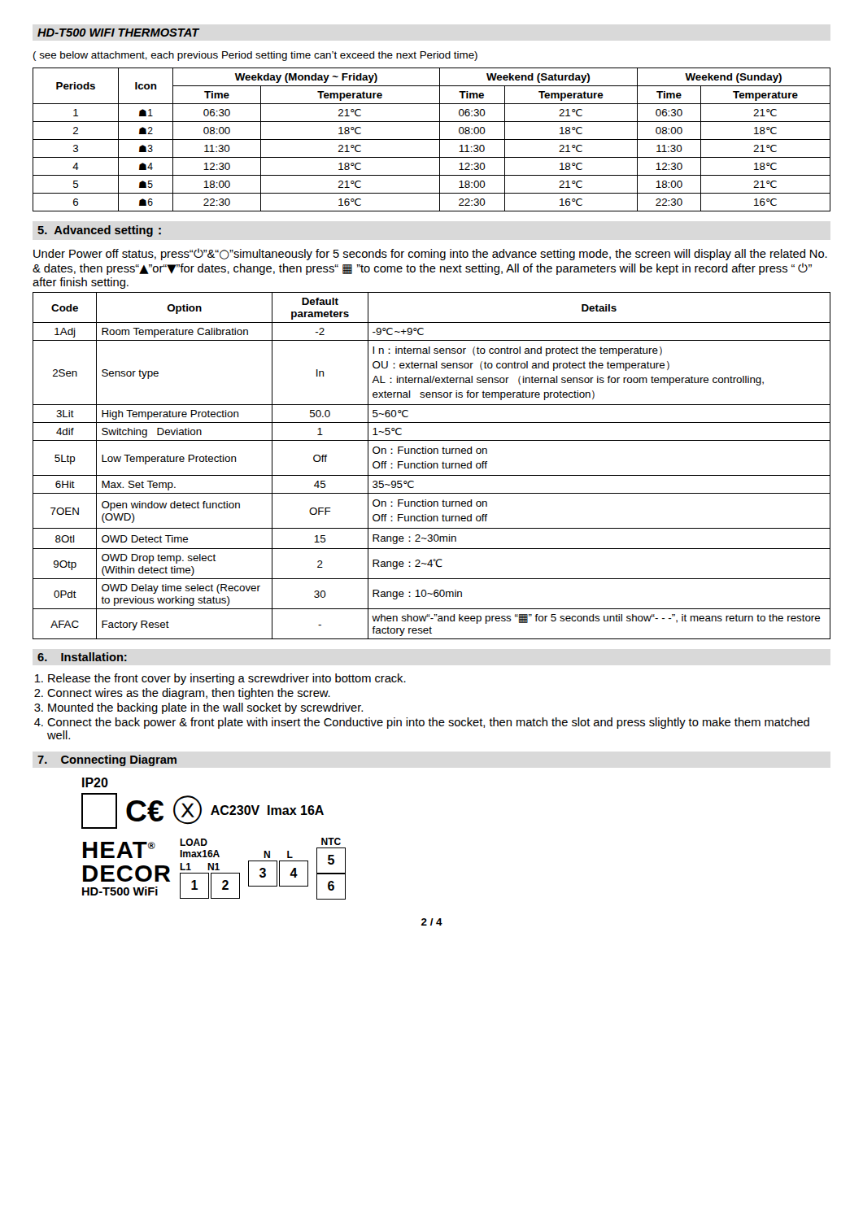HD-T500 WIFI THERMOSTAT
( see below attachment, each previous Period setting time can’t exceed the next Period time)
| Periods | Icon | Weekday (Monday ~ Friday) | Weekend (Saturday) | Weekend (Sunday) |
| --- | --- | --- | --- | --- |
| Time | Temperature | Time | Temperature | Time | Temperature |
| 1 | ☗1 | 06:30 | 21℃ | 06:30 | 21℃ | 06:30 | 21℃ |
| 2 | ☗2 | 08:00 | 18℃ | 08:00 | 18℃ | 08:00 | 18℃ |
| 3 | ☗3 | 11:30 | 21℃ | 11:30 | 21℃ | 11:30 | 21℃ |
| 4 | ☗4 | 12:30 | 18℃ | 12:30 | 18℃ | 12:30 | 18℃ |
| 5 | ☗5 | 18:00 | 21℃ | 18:00 | 21℃ | 18:00 | 21℃ |
| 6 | ☗6 | 22:30 | 16℃ | 22:30 | 16℃ | 22:30 | 16℃ |
5. Advanced setting：
Under Power off status, press“⏻”&“○”simultaneously for 5 seconds for coming into the advance setting mode, the screen will display all the related No. & dates, then press“▲”or“▼”for dates, change, then press“ ▦ ”to come to the next setting, All of the parameters will be kept in record after press “ ⏻” after finish setting.
| Code | Option | Default parameters | Details |
| --- | --- | --- | --- |
| 1Adj | Room Temperature Calibration | -2 | -9℃~+9℃ |
| 2Sen | Sensor type | In | I n：internal sensor（to control and protect the temperature） OU：external sensor（to control and protect the temperature） AL：internal/external sensor （internal sensor is for room temperature controlling, external sensor is for temperature protection） |
| 3Lit | High Temperature Protection | 50.0 | 5~60℃ |
| 4dif | Switching Deviation | 1 | 1~5℃ |
| 5Ltp | Low Temperature Protection | Off | On：Function turned on Off：Function turned off |
| 6Hit | Max. Set Temp. | 45 | 35~95℃ |
| 7OEN | Open window detect function (OWD) | OFF | On：Function turned on Off：Function turned off |
| 8Otl | OWD Detect Time | 15 | Range：2~30min |
| 9Otp | OWD Drop temp. select (Within detect time) | 2 | Range：2~4℃ |
| 0Pdt | OWD Delay time select (Recover to previous working status) | 30 | Range：10~60min |
| AFAC | Factory Reset | - | when show“-”and keep press “ ▦ ” for 5 seconds until show“- - -”, it means return to the restore factory reset |
6. Installation:
Release the front cover by inserting a screwdriver into bottom crack.
Connect wires as the diagram, then tighten the screw.
Mounted the backing plate in the wall socket by screwdriver.
Connect the back power & front plate with insert the Conductive pin into the socket, then match the slot and press slightly to make them matched well.
7. Connecting Diagram
IP20
C€ ⓧ AC230V Imax 16A
HEAT®
DECOR
HD-T500 WiFi
LOAD
Imax16A
L1 N1
1
2
N L
3
4
NTC
5
6
2 / 4